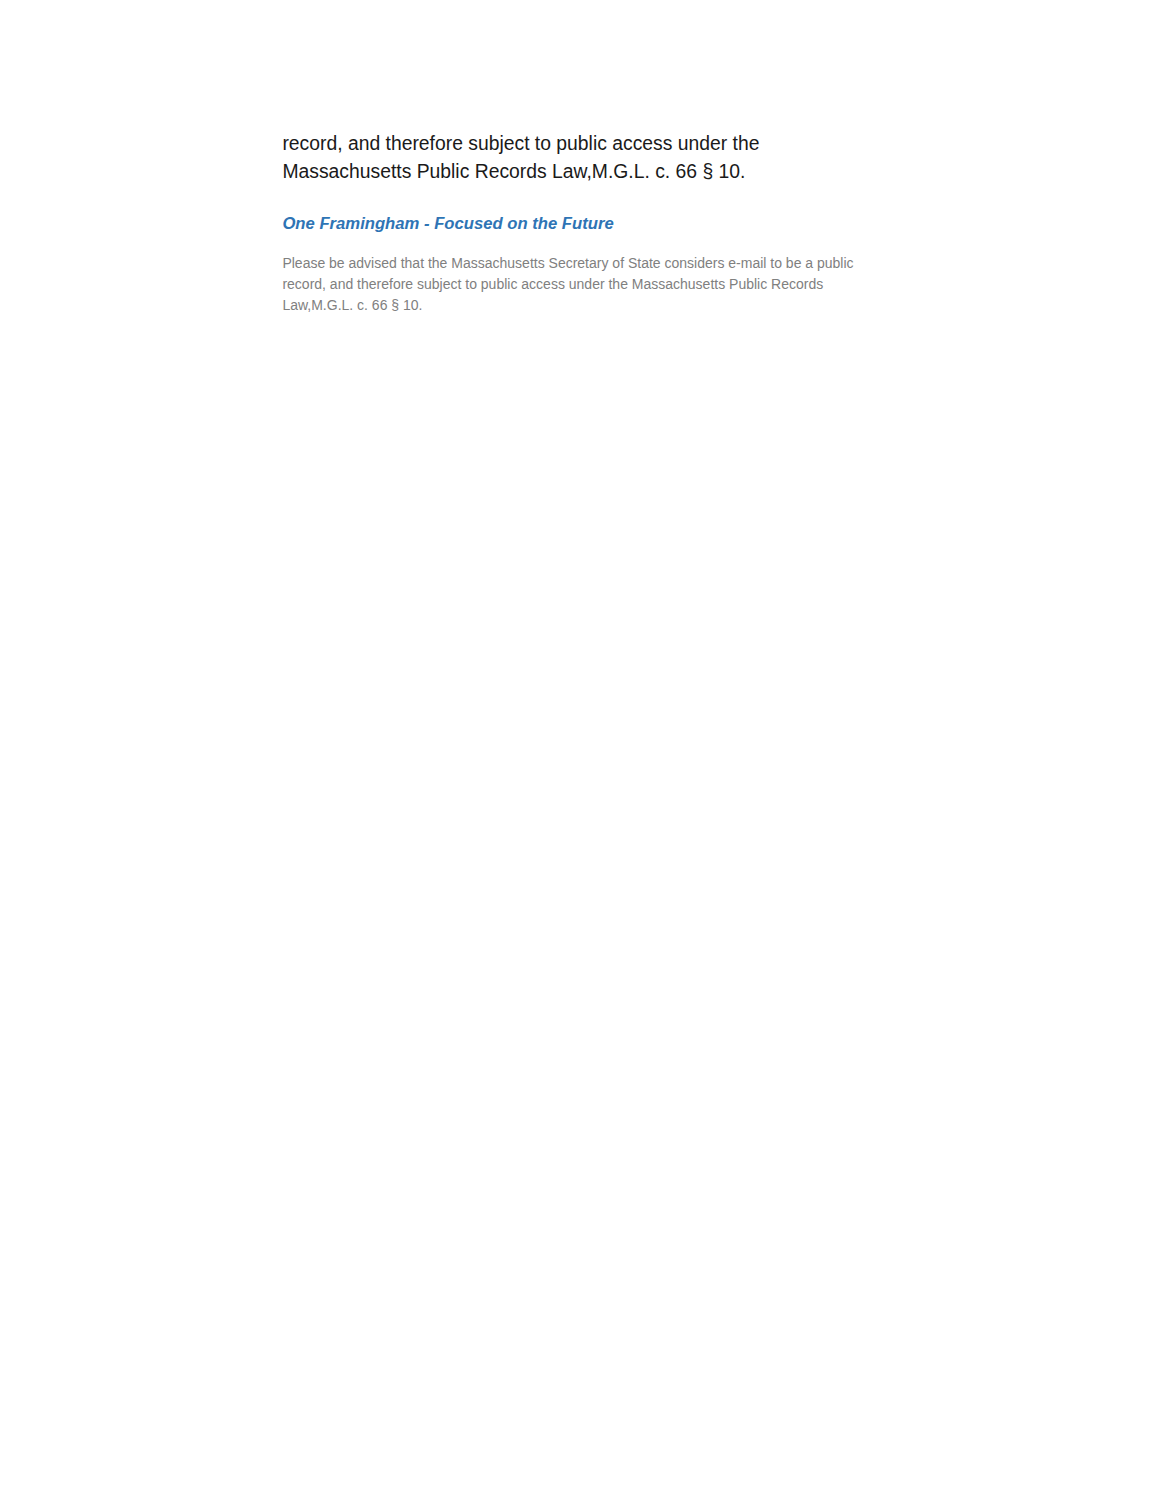record, and therefore subject to public access under the Massachusetts Public Records Law,M.G.L. c. 66 § 10.
One Framingham - Focused on the Future
Please be advised that the Massachusetts Secretary of State considers e-mail to be a public record, and therefore subject to public access under the Massachusetts Public Records Law,M.G.L. c. 66 § 10.